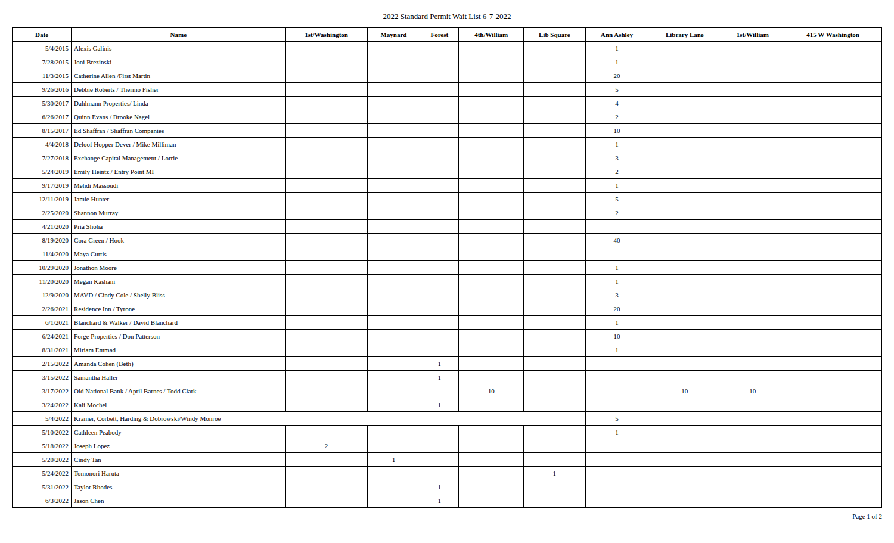2022 Standard Permit Wait List 6-7-2022
| Date | Name | 1st/Washington | Maynard | Forest | 4th/William | Lib Square | Ann Ashley | Library Lane | 1st/William | 415 W Washington |
| --- | --- | --- | --- | --- | --- | --- | --- | --- | --- | --- |
| 5/4/2015 | Alexis Galinis | | | | | | 1 | | | |
| 7/28/2015 | Joni Brezinski | | | | | | 1 | | | |
| 11/3/2015 | Catherine Allen /First Martin | | | | | | 20 | | | |
| 9/26/2016 | Debbie Roberts / Thermo Fisher | | | | | | 5 | | | |
| 5/30/2017 | Dahlmann Properties/ Linda | | | | | | 4 | | | |
| 6/26/2017 | Quinn Evans / Brooke Nagel | | | | | | 2 | | | |
| 8/15/2017 | Ed Shaffran / Shaffran Companies | | | | | | 10 | | | |
| 4/4/2018 | Deloof Hopper Dever / Mike Milliman | | | | | | 1 | | | |
| 7/27/2018 | Exchange Capital Management / Lorrie | | | | | | 3 | | | |
| 5/24/2019 | Emily Heintz / Entry Point MI | | | | | | 2 | | | |
| 9/17/2019 | Mehdi Massoudi | | | | | | 1 | | | |
| 12/11/2019 | Jamie Hunter | | | | | | 5 | | | |
| 2/25/2020 | Shannon Murray | | | | | | 2 | | | |
| 4/21/2020 | Pria Shoha | | | | | | | | | |
| 8/19/2020 | Cora Green / Hook | | | | | | 40 | | | |
| 11/4/2020 | Maya Curtis | | | | | | | | | |
| 10/29/2020 | Jonathon Moore | | | | | | 1 | | | |
| 11/20/2020 | Megan Kashani | | | | | | 1 | | | |
| 12/9/2020 | MAVD / Cindy Cole / Shelly Bliss | | | | | | 3 | | | |
| 2/26/2021 | Residence Inn / Tyrone | | | | | | 20 | | | |
| 6/1/2021 | Blanchard & Walker / David Blanchard | | | | | | 1 | | | |
| 6/24/2021 | Forge Properties / Don Patterson | | | | | | 10 | | | |
| 8/31/2021 | Miriam Emmad | | | | | | 1 | | | |
| 2/15/2022 | Amanda Cohen (Beth) | | | 1 | | | | | | |
| 3/15/2022 | Samantha Haller | | | 1 | | | | | | |
| 3/17/2022 | Old National Bank / April Barnes / Todd Clark | | | | 10 | | | 10 | 10 | |
| 3/24/2022 | Kali Mochel | | | 1 | | | | | | |
| 5/4/2022 | Kramer, Corbett, Harding & Dobrowski/Windy Monroe | 5 | | | |
| 5/10/2022 | Cathleen Peabody | | | | | | 1 | | | |
| 5/18/2022 | Joseph Lopez | 2 | | | | | | | | |
| 5/20/2022 | Cindy Tan | | 1 | | | | | | | |
| 5/24/2022 | Tomonori Haruta | | | | | 1 | | | | |
| 5/31/2022 | Taylor Rhodes | | | 1 | | | | | | |
| 6/3/2022 | Jason Chen | | | 1 | | | | | | |
Page 1 of 2